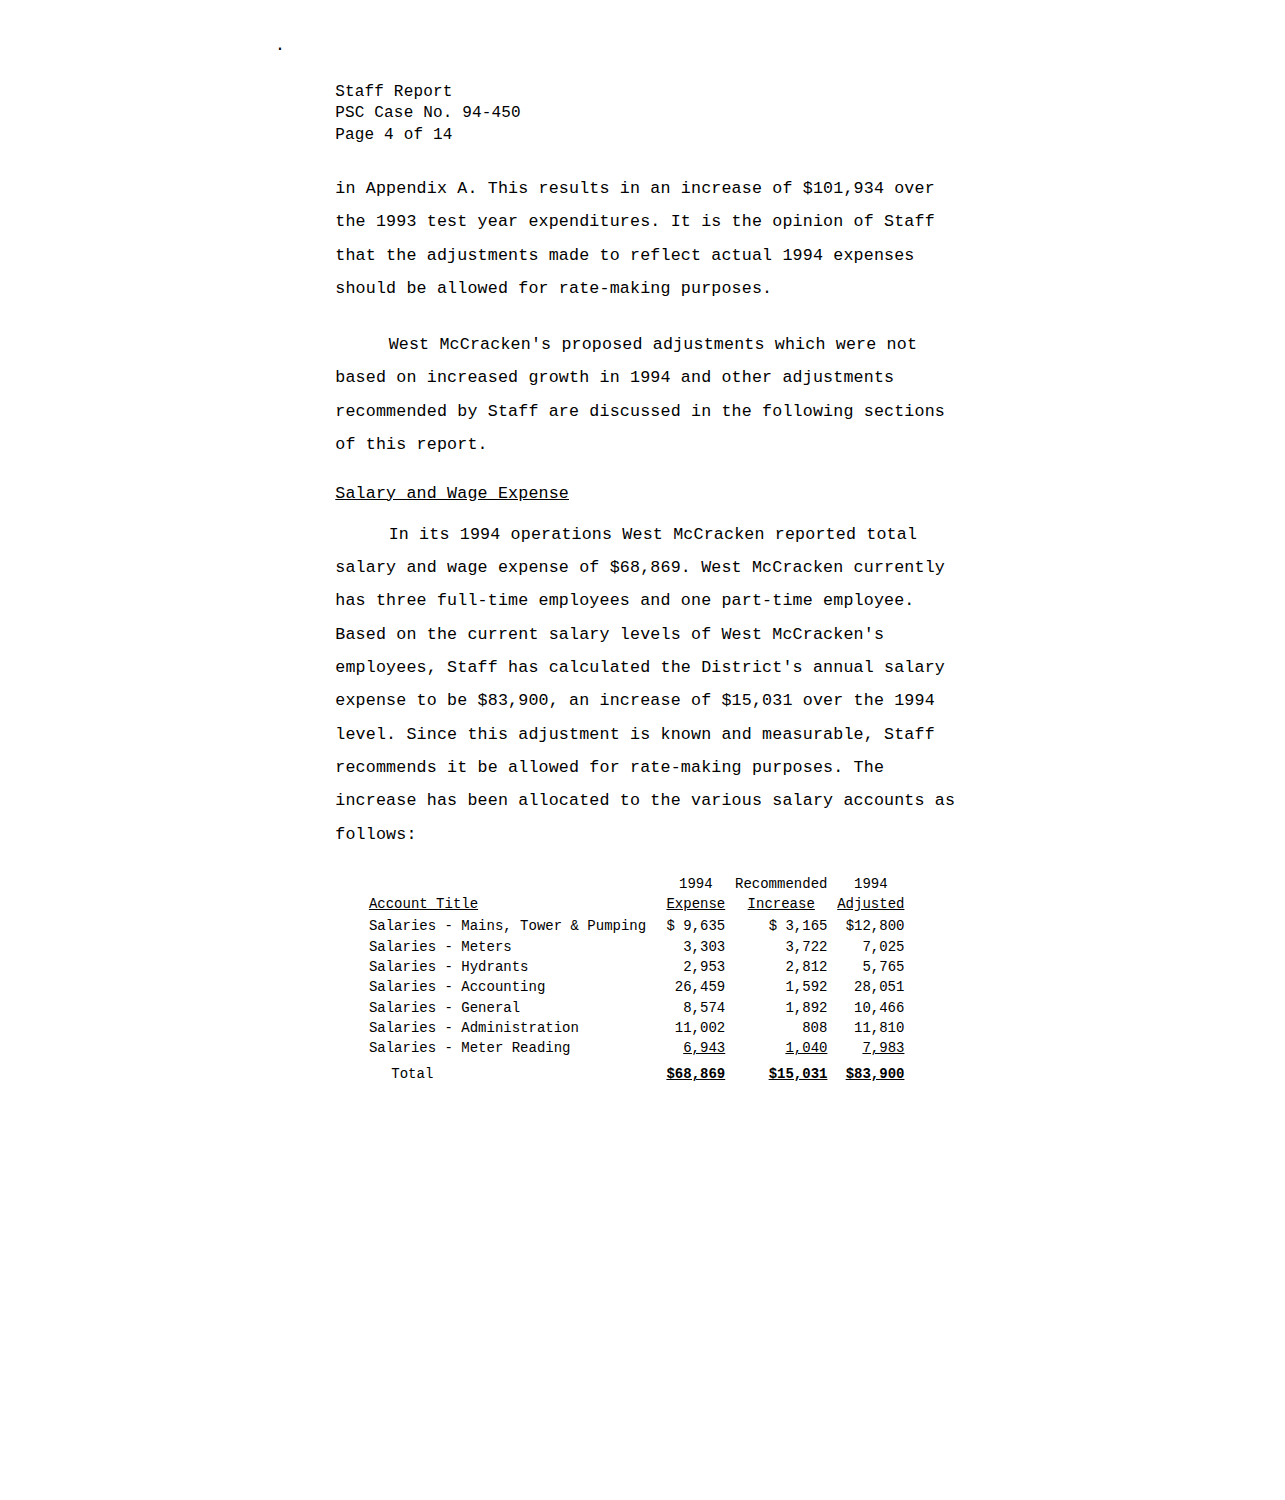·
Staff Report
PSC Case No. 94-450
Page 4 of 14
in Appendix A. This results in an increase of $101,934 over the 1993 test year expenditures. It is the opinion of Staff that the adjustments made to reflect actual 1994 expenses should be allowed for rate-making purposes.
West McCracken's proposed adjustments which were not based on increased growth in 1994 and other adjustments recommended by Staff are discussed in the following sections of this report.
Salary and Wage Expense
In its 1994 operations West McCracken reported total salary and wage expense of $68,869. West McCracken currently has three full-time employees and one part-time employee. Based on the current salary levels of West McCracken's employees, Staff has calculated the District's annual salary expense to be $83,900, an increase of $15,031 over the 1994 level. Since this adjustment is known and measurable, Staff recommends it be allowed for rate-making purposes. The increase has been allocated to the various salary accounts as follows:
| Account Title | 1994 Expense | Recommended Increase | 1994 Adjusted |
| --- | --- | --- | --- |
| Salaries - Mains, Tower & Pumping | $ 9,635 | $ 3,165 | $12,800 |
| Salaries - Meters | 3,303 | 3,722 | 7,025 |
| Salaries - Hydrants | 2,953 | 2,812 | 5,765 |
| Salaries - Accounting | 26,459 | 1,592 | 28,051 |
| Salaries - General | 8,574 | 1,892 | 10,466 |
| Salaries - Administration | 11,002 | 808 | 11,810 |
| Salaries - Meter Reading | 6,943 | 1,040 | 7,983 |
| Total | $68,869 | $15,031 | $83,900 |